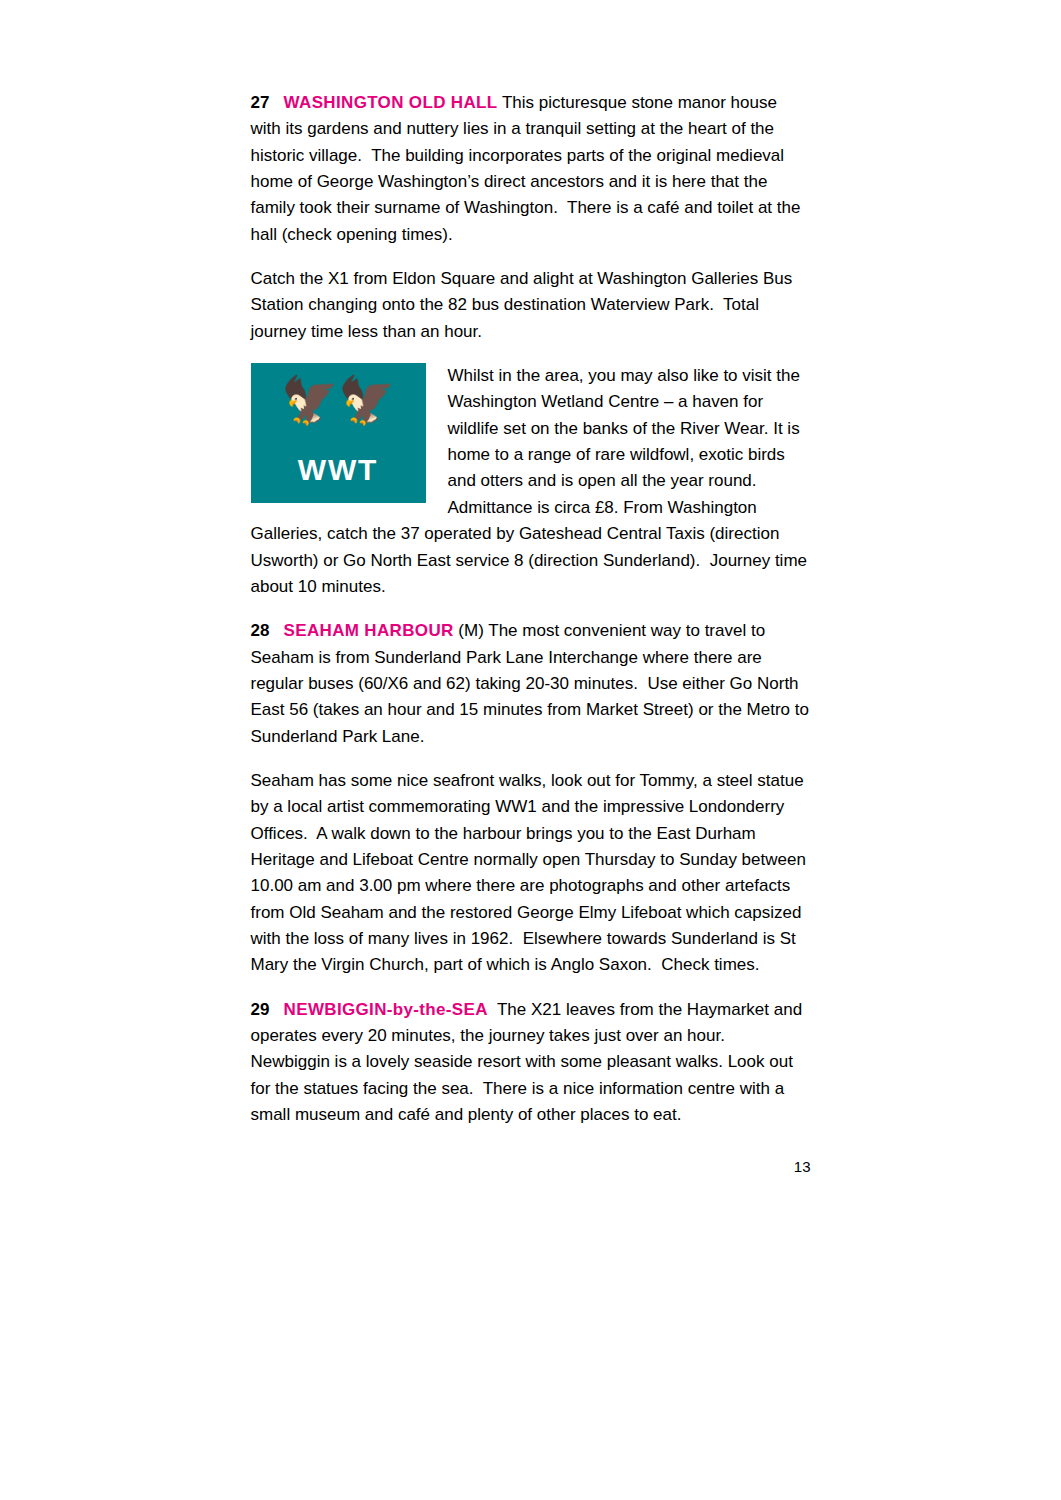27 WASHINGTON OLD HALL This picturesque stone manor house with its gardens and nuttery lies in a tranquil setting at the heart of the historic village. The building incorporates parts of the original medieval home of George Washington’s direct ancestors and it is here that the family took their surname of Washington. There is a café and toilet at the hall (check opening times).
Catch the X1 from Eldon Square and alight at Washington Galleries Bus Station changing onto the 82 bus destination Waterview Park. Total journey time less than an hour.
🦅🦅
WWT
Whilst in the area, you may also like to visit the Washington Wetland Centre – a haven for wildlife set on the banks of the River Wear. It is home to a range of rare wildfowl, exotic birds and otters and is open all the year round. Admittance is circa £8. From Washington Galleries, catch the 37 operated by Gateshead Central Taxis (direction Usworth) or Go North East service 8 (direction Sunderland). Journey time about 10 minutes.
28 SEAHAM HARBOUR (M) The most convenient way to travel to Seaham is from Sunderland Park Lane Interchange where there are regular buses (60/X6 and 62) taking 20-30 minutes. Use either Go North East 56 (takes an hour and 15 minutes from Market Street) or the Metro to Sunderland Park Lane.
Seaham has some nice seafront walks, look out for Tommy, a steel statue by a local artist commemorating WW1 and the impressive Londonderry Offices. A walk down to the harbour brings you to the East Durham Heritage and Lifeboat Centre normally open Thursday to Sunday between 10.00 am and 3.00 pm where there are photographs and other artefacts from Old Seaham and the restored George Elmy Lifeboat which capsized with the loss of many lives in 1962. Elsewhere towards Sunderland is St Mary the Virgin Church, part of which is Anglo Saxon. Check times.
29 NEWBIGGIN-by-the-SEA The X21 leaves from the Haymarket and operates every 20 minutes, the journey takes just over an hour. Newbiggin is a lovely seaside resort with some pleasant walks. Look out for the statues facing the sea. There is a nice information centre with a small museum and café and plenty of other places to eat.
13